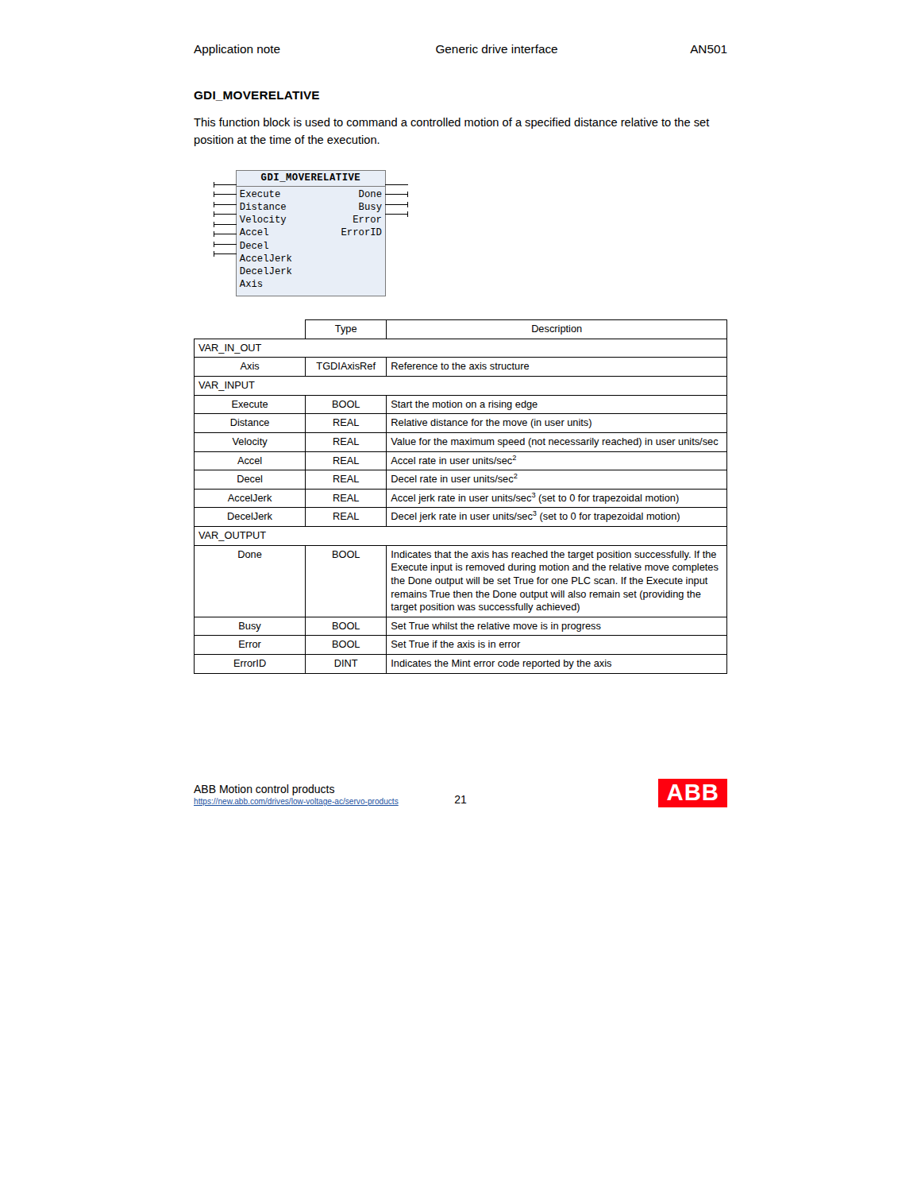Application note
Generic drive interface
AN501
GDI_MOVERELATIVE
This function block is used to command a controlled motion of a specified distance relative to the set position at the time of the execution.
GDI_MOVERELATIVE
Execute Done
Distance Busy
Velocity Error
Accel ErrorID
Decel
AccelJerk
DecelJerk
Axis
| | Type | Description |
| --- | --- | --- |
| VAR_IN_OUT |
| Axis | TGDIAxisRef | Reference to the axis structure |
| VAR_INPUT |
| Execute | BOOL | Start the motion on a rising edge |
| Distance | REAL | Relative distance for the move (in user units) |
| Velocity | REAL | Value for the maximum speed (not necessarily reached) in user units/sec |
| Accel | REAL | Accel rate in user units/sec 2 |
| Decel | REAL | Decel rate in user units/sec 2 |
| AccelJerk | REAL | Accel jerk rate in user units/sec 3 (set to 0 for trapezoidal motion) |
| DecelJerk | REAL | Decel jerk rate in user units/sec 3 (set to 0 for trapezoidal motion) |
| VAR_OUTPUT |
| Done | BOOL | Indicates that the axis has reached the target position successfully. If the Execute input is removed during motion and the relative move completes the Done output will be set True for one PLC scan. If the Execute input remains True then the Done output will also remain set (providing the target position was successfully achieved) |
| Busy | BOOL | Set True whilst the relative move is in progress |
| Error | BOOL | Set True if the axis is in error |
| ErrorID | DINT | Indicates the Mint error code reported by the axis |
ABB Motion control products https://new.abb.com/drives/low-voltage-ac/servo-products
21
ABB